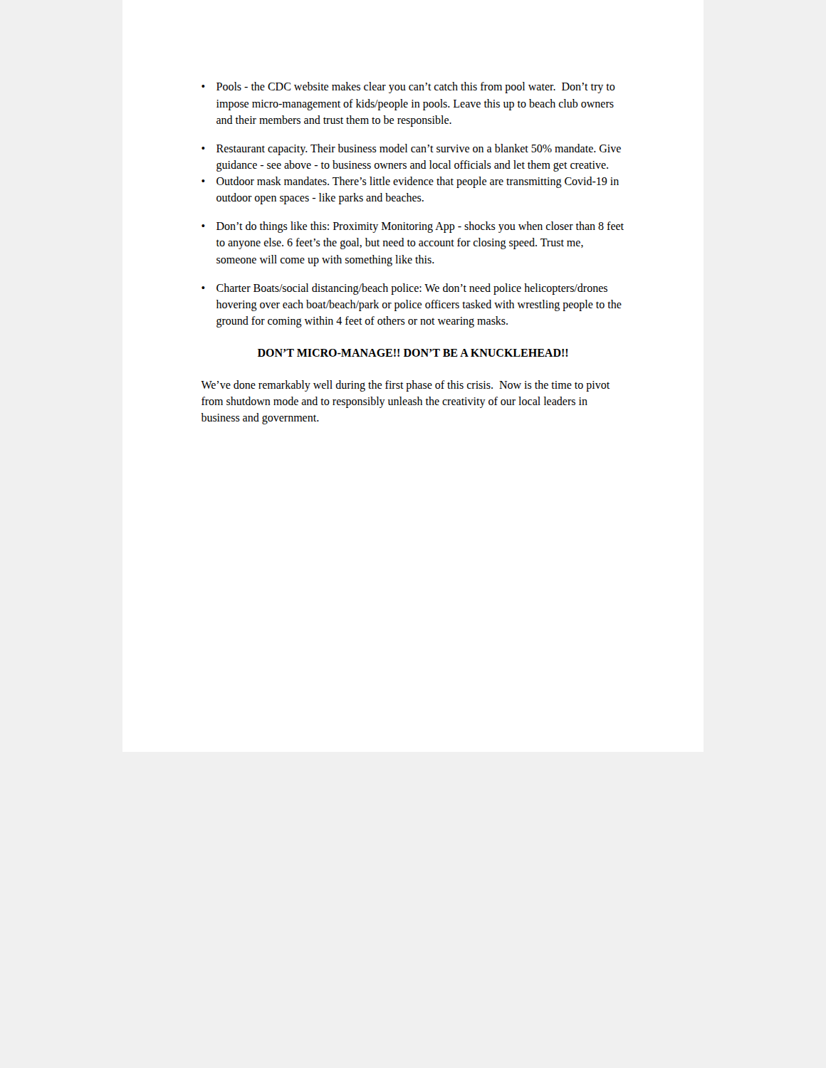Pools - the CDC website makes clear you can’t catch this from pool water. Don’t try to impose micro-management of kids/people in pools. Leave this up to beach club owners and their members and trust them to be responsible.
Restaurant capacity. Their business model can’t survive on a blanket 50% mandate. Give guidance - see above - to business owners and local officials and let them get creative.
Outdoor mask mandates. There’s little evidence that people are transmitting Covid-19 in outdoor open spaces - like parks and beaches.
Don’t do things like this: Proximity Monitoring App - shocks you when closer than 8 feet to anyone else. 6 feet’s the goal, but need to account for closing speed. Trust me, someone will come up with something like this.
Charter Boats/social distancing/beach police: We don’t need police helicopters/drones hovering over each boat/beach/park or police officers tasked with wrestling people to the ground for coming within 4 feet of others or not wearing masks.
DON’T MICRO-MANAGE!! DON’T BE A KNUCKLEHEAD!!
We’ve done remarkably well during the first phase of this crisis. Now is the time to pivot from shutdown mode and to responsibly unleash the creativity of our local leaders in business and government.